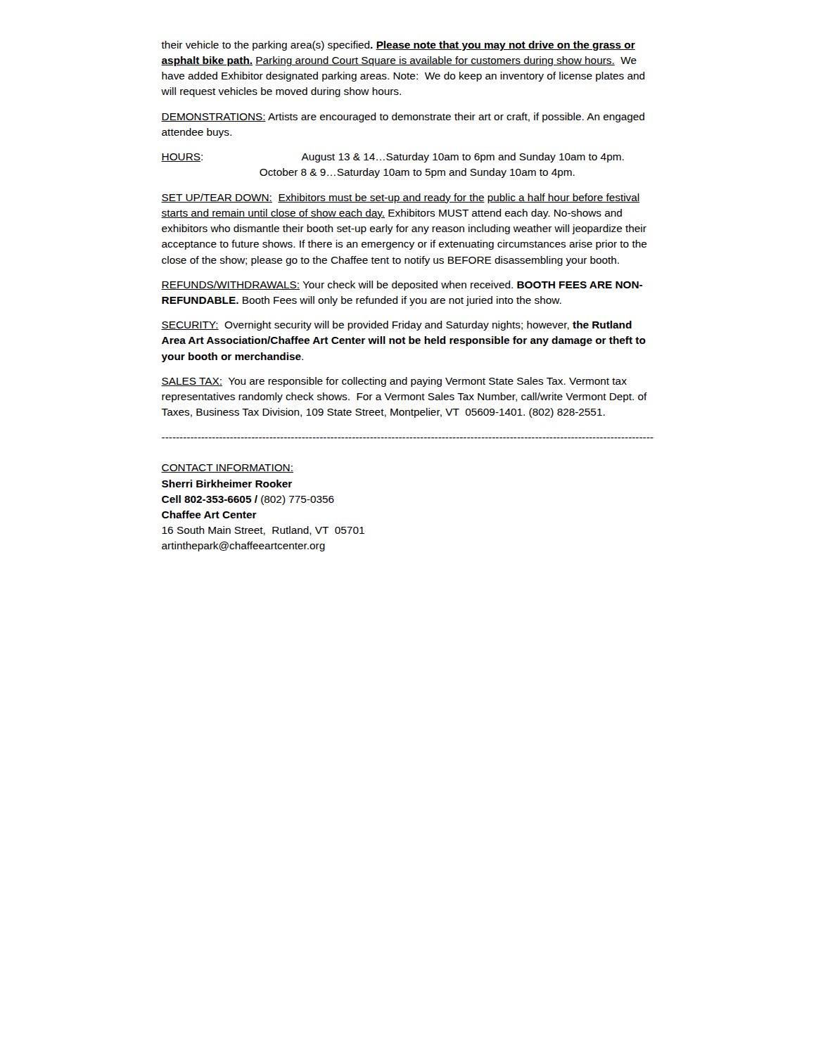their vehicle to the parking area(s) specified. Please note that you may not drive on the grass or asphalt bike path. Parking around Court Square is available for customers during show hours. We have added Exhibitor designated parking areas. Note: We do keep an inventory of license plates and will request vehicles be moved during show hours.
DEMONSTRATIONS: Artists are encouraged to demonstrate their art or craft, if possible. An engaged attendee buys.
HOURS: August 13 & 14…Saturday 10am to 6pm and Sunday 10am to 4pm. October 8 & 9…Saturday 10am to 5pm and Sunday 10am to 4pm.
SET UP/TEAR DOWN: Exhibitors must be set-up and ready for the public a half hour before festival starts and remain until close of show each day. Exhibitors MUST attend each day. No-shows and exhibitors who dismantle their booth set-up early for any reason including weather will jeopardize their acceptance to future shows. If there is an emergency or if extenuating circumstances arise prior to the close of the show; please go to the Chaffee tent to notify us BEFORE disassembling your booth.
REFUNDS/WITHDRAWALS: Your check will be deposited when received. BOOTH FEES ARE NON-REFUNDABLE. Booth Fees will only be refunded if you are not juried into the show.
SECURITY: Overnight security will be provided Friday and Saturday nights; however, the Rutland Area Art Association/Chaffee Art Center will not be held responsible for any damage or theft to your booth or merchandise.
SALES TAX: You are responsible for collecting and paying Vermont State Sales Tax. Vermont tax representatives randomly check shows. For a Vermont Sales Tax Number, call/write Vermont Dept. of Taxes, Business Tax Division, 109 State Street, Montpelier, VT 05609-1401. (802) 828-2551.
--------------------------------------------------------------------------------------------------------------------------------------------------------------------------------------
CONTACT INFORMATION:
Sherri Birkheimer Rooker
Cell 802-353-6605 / (802) 775-0356
Chaffee Art Center
16 South Main Street, Rutland, VT 05701
artinthepark@chaffeeartcenter.org